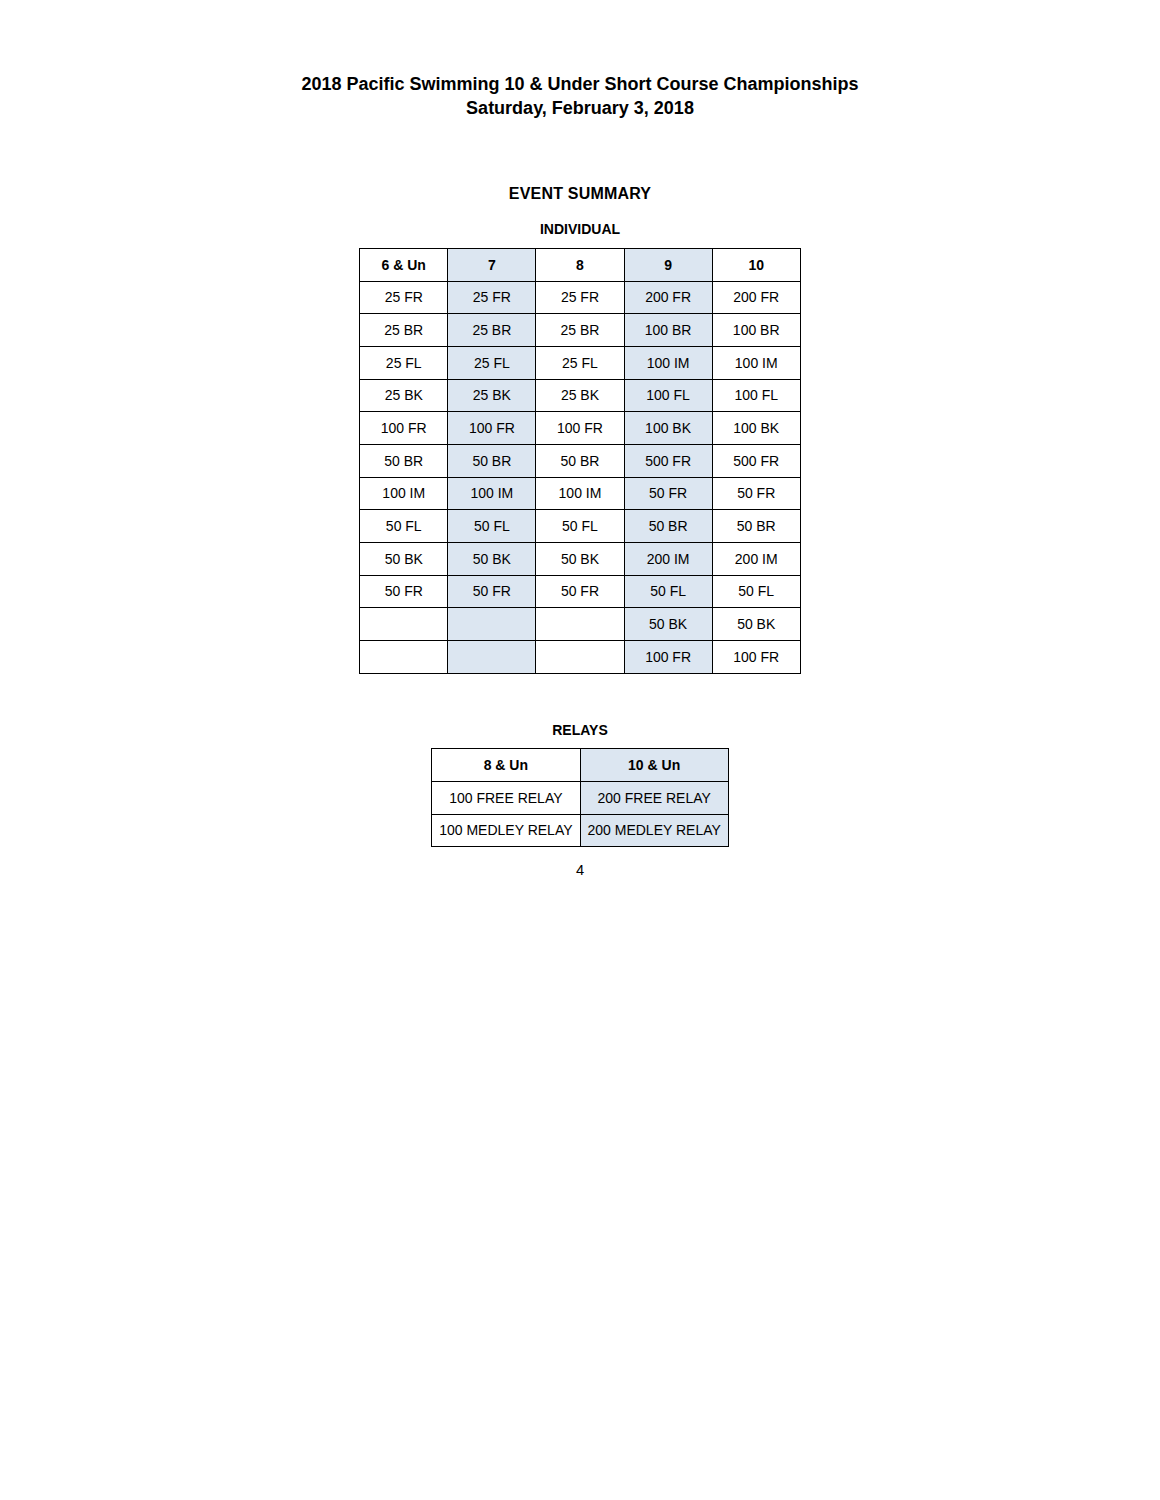2018 Pacific Swimming 10 & Under Short Course Championships
Saturday, February 3, 2018
EVENT SUMMARY
INDIVIDUAL
| 6 & Un | 7 | 8 | 9 | 10 |
| --- | --- | --- | --- | --- |
| 25 FR | 25 FR | 25 FR | 200 FR | 200 FR |
| 25 BR | 25 BR | 25 BR | 100 BR | 100 BR |
| 25 FL | 25 FL | 25 FL | 100 IM | 100 IM |
| 25 BK | 25 BK | 25 BK | 100 FL | 100 FL |
| 100 FR | 100 FR | 100 FR | 100 BK | 100 BK |
| 50 BR | 50 BR | 50 BR | 500 FR | 500 FR |
| 100 IM | 100 IM | 100 IM | 50 FR | 50 FR |
| 50 FL | 50 FL | 50 FL | 50 BR | 50 BR |
| 50 BK | 50 BK | 50 BK | 200 IM | 200 IM |
| 50 FR | 50 FR | 50 FR | 50 FL | 50 FL |
| | | | 50 BK | 50 BK |
| | | | 100 FR | 100 FR |
RELAYS
| 8 & Un | 10 & Un |
| --- | --- |
| 100 FREE RELAY | 200 FREE RELAY |
| 100 MEDLEY RELAY | 200 MEDLEY RELAY |
4